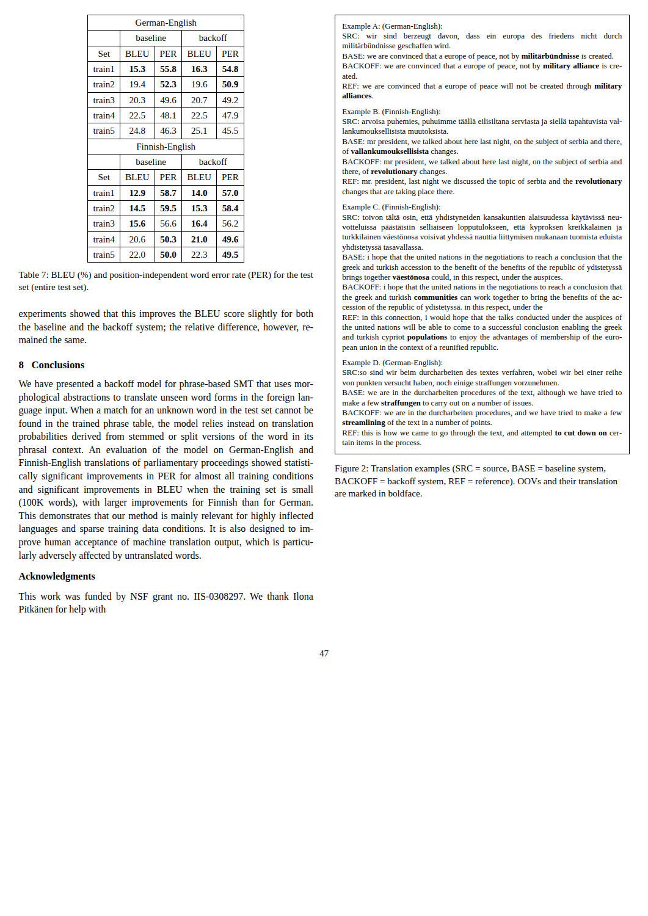| German-English |
| | baseline | backoff |
| Set | BLEU | PER | BLEU | PER |
| train1 | 15.3 | 55.8 | 16.3 | 54.8 |
| train2 | 19.4 | 52.3 | 19.6 | 50.9 |
| train3 | 20.3 | 49.6 | 20.7 | 49.2 |
| train4 | 22.5 | 48.1 | 22.5 | 47.9 |
| train5 | 24.8 | 46.3 | 25.1 | 45.5 |
| Finnish-English |
| | baseline | backoff |
| Set | BLEU | PER | BLEU | PER |
| train1 | 12.9 | 58.7 | 14.0 | 57.0 |
| train2 | 14.5 | 59.5 | 15.3 | 58.4 |
| train3 | 15.6 | 56.6 | 16.4 | 56.2 |
| train4 | 20.6 | 50.3 | 21.0 | 49.6 |
| train5 | 22.0 | 50.0 | 22.3 | 49.5 |
Table 7: BLEU (%) and position-independent word error rate (PER) for the test set (entire test set).
experiments showed that this improves the BLEU score slightly for both the baseline and the backoff system; the relative difference, however, remained the same.
8 Conclusions
We have presented a backoff model for phrase-based SMT that uses morphological abstractions to translate unseen word forms in the foreign language input. When a match for an unknown word in the test set cannot be found in the trained phrase table, the model relies instead on translation probabilities derived from stemmed or split versions of the word in its phrasal context. An evaluation of the model on German-English and Finnish-English translations of parliamentary proceedings showed statistically significant improvements in PER for almost all training conditions and significant improvements in BLEU when the training set is small (100K words), with larger improvements for Finnish than for German. This demonstrates that our method is mainly relevant for highly inflected languages and sparse training data conditions. It is also designed to improve human acceptance of machine translation output, which is particularly adversely affected by untranslated words.
Acknowledgments
This work was funded by NSF grant no. IIS-0308297. We thank Ilona Pitkänen for help with
Example A: (German-English):
SRC: wir sind berzeugt davon, dass ein europa des friedens nicht durch militärbündnisse geschaffen wird.
BASE: we are convinced that a europe of peace, not by militärbündnisse is created.
BACKOFF: we are convinced that a europe of peace, not by military alliance is created.
REF: we are convinced that a europe of peace will not be created through military alliances.
Example B. (Finnish-English):
SRC: arvoisa puhemies, puhuimme täällä eilisiltana serviasta ja siellä tapahtuvista vallankumouksellisista muutoksista.
BASE: mr president, we talked about here last night, on the subject of serbia and there, of vallankumouksellisista changes.
BACKOFF: mr president, we talked about here last night, on the subject of serbia and there, of revolutionary changes.
REF: mr. president, last night we discussed the topic of serbia and the revolutionary changes that are taking place there.
Example C. (Finnish-English):
SRC: toivon tältä osin, että yhdistyneiden kansakuntien alaisuudessa käytävissä neuvotteluissa päästäisiin selliaiseen lopputulokseen, että kyproksen kreikkalainen ja turkkilainen väestönosa voisivat yhdessä nauttia liittymisen mukanaan tuomista eduista yhdistetyssä tasavallassa.
BASE: i hope that the united nations in the negotiations to reach a conclusion that the greek and turkish accession to the benefit of the benefits of the republic of ydistetyssä brings together väestönosa could, in this respect, under the auspices.
BACKOFF: i hope that the united nations in the negotiations to reach a conclusion that the greek and turkish communities can work together to bring the benefits of the accession of the republic of ydistetyssä. in this respect, under the
REF: in this connection, i would hope that the talks conducted under the auspices of the united nations will be able to come to a successful conclusion enabling the greek and turkish cypriot populations to enjoy the advantages of membership of the european union in the context of a reunified republic.
Example D. (German-English):
SRC:so sind wir beim durcharbeiten des textes verfahren, wobei wir bei einer reihe von punkten versucht haben, noch einige straffungen vorzunehmen.
BASE: we are in the durcharbeiten procedures of the text, although we have tried to make a few straffungen to carry out on a number of issues.
BACKOFF: we are in the durcharbeiten procedures, and we have tried to make a few streamlining of the text in a number of points.
REF: this is how we came to go through the text, and attempted to cut down on certain items in the process.
Figure 2: Translation examples (SRC = source, BASE = baseline system, BACKOFF = backoff system, REF = reference). OOVs and their translation are marked in boldface.
47